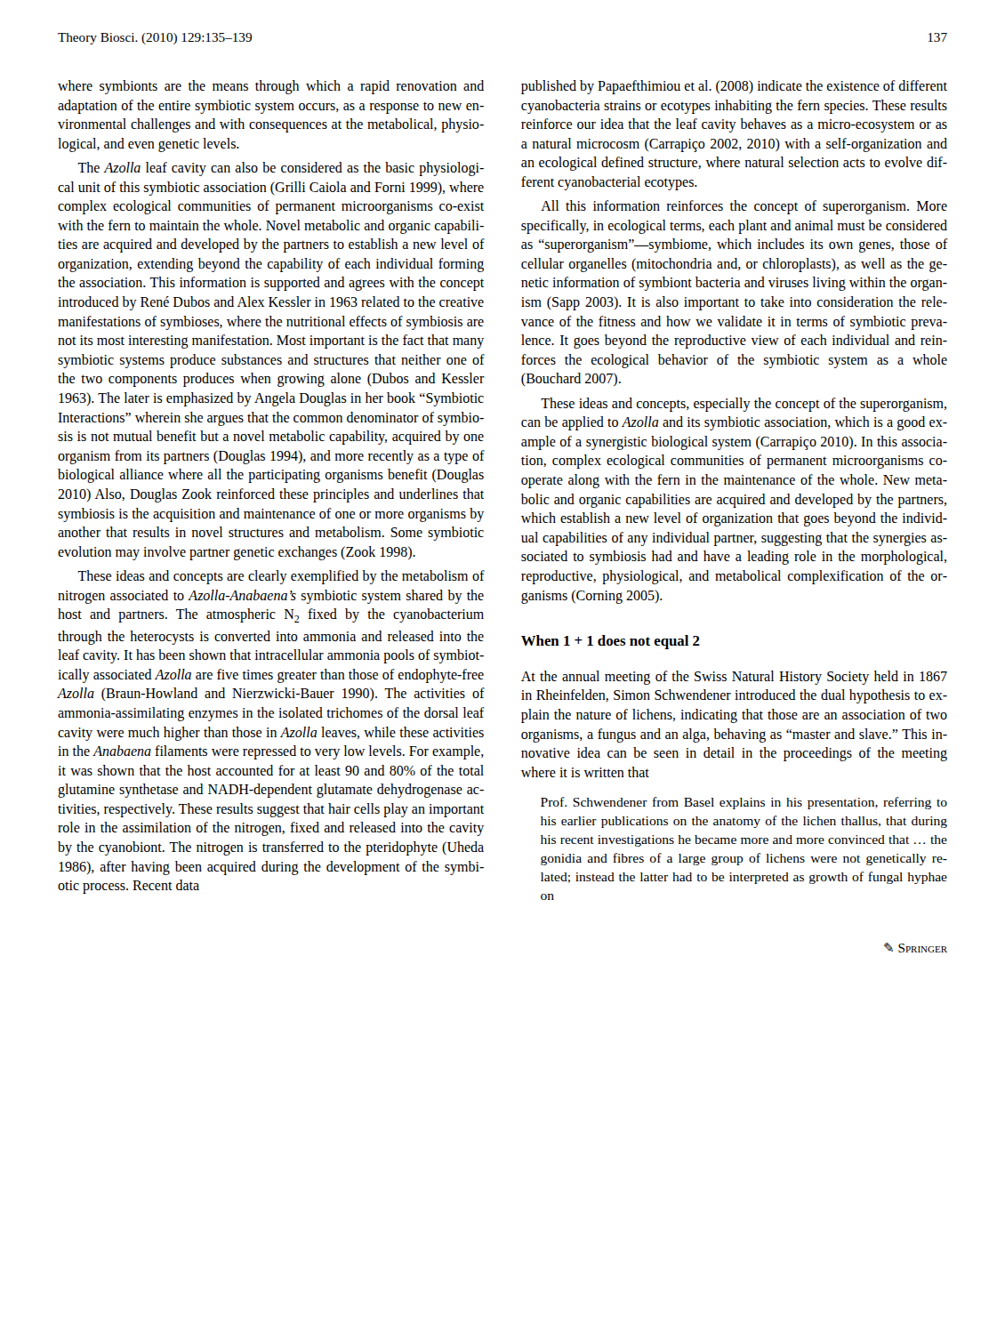Theory Biosci. (2010) 129:135–139 137
where symbionts are the means through which a rapid renovation and adaptation of the entire symbiotic system occurs, as a response to new environmental challenges and with consequences at the metabolical, physiological, and even genetic levels.
The Azolla leaf cavity can also be considered as the basic physiological unit of this symbiotic association (Grilli Caiola and Forni 1999), where complex ecological communities of permanent microorganisms co-exist with the fern to maintain the whole. Novel metabolic and organic capabilities are acquired and developed by the partners to establish a new level of organization, extending beyond the capability of each individual forming the association. This information is supported and agrees with the concept introduced by René Dubos and Alex Kessler in 1963 related to the creative manifestations of symbioses, where the nutritional effects of symbiosis are not its most interesting manifestation. Most important is the fact that many symbiotic systems produce substances and structures that neither one of the two components produces when growing alone (Dubos and Kessler 1963). The later is emphasized by Angela Douglas in her book “Symbiotic Interactions” wherein she argues that the common denominator of symbiosis is not mutual benefit but a novel metabolic capability, acquired by one organism from its partners (Douglas 1994), and more recently as a type of biological alliance where all the participating organisms benefit (Douglas 2010) Also, Douglas Zook reinforced these principles and underlines that symbiosis is the acquisition and maintenance of one or more organisms by another that results in novel structures and metabolism. Some symbiotic evolution may involve partner genetic exchanges (Zook 1998).
These ideas and concepts are clearly exemplified by the metabolism of nitrogen associated to Azolla-Anabaena’s symbiotic system shared by the host and partners. The atmospheric N2 fixed by the cyanobacterium through the heterocysts is converted into ammonia and released into the leaf cavity. It has been shown that intracellular ammonia pools of symbiotically associated Azolla are five times greater than those of endophyte-free Azolla (Braun-Howland and Nierzwicki-Bauer 1990). The activities of ammonia-assimilating enzymes in the isolated trichomes of the dorsal leaf cavity were much higher than those in Azolla leaves, while these activities in the Anabaena filaments were repressed to very low levels. For example, it was shown that the host accounted for at least 90 and 80% of the total glutamine synthetase and NADH-dependent glutamate dehydrogenase activities, respectively. These results suggest that hair cells play an important role in the assimilation of the nitrogen, fixed and released into the cavity by the cyanobiont. The nitrogen is transferred to the pteridophyte (Uheda 1986), after having been acquired during the development of the symbiotic process. Recent data
published by Papaefthimiou et al. (2008) indicate the existence of different cyanobacteria strains or ecotypes inhabiting the fern species. These results reinforce our idea that the leaf cavity behaves as a micro-ecosystem or as a natural microcosm (Carrapiço 2002, 2010) with a self-organization and an ecological defined structure, where natural selection acts to evolve different cyanobacterial ecotypes.
All this information reinforces the concept of superorganism. More specifically, in ecological terms, each plant and animal must be considered as “superorganism”—symbiome, which includes its own genes, those of cellular organelles (mitochondria and, or chloroplasts), as well as the genetic information of symbiont bacteria and viruses living within the organism (Sapp 2003). It is also important to take into consideration the relevance of the fitness and how we validate it in terms of symbiotic prevalence. It goes beyond the reproductive view of each individual and reinforces the ecological behavior of the symbiotic system as a whole (Bouchard 2007).
These ideas and concepts, especially the concept of the superorganism, can be applied to Azolla and its symbiotic association, which is a good example of a synergistic biological system (Carrapiço 2010). In this association, complex ecological communities of permanent microorganisms co-operate along with the fern in the maintenance of the whole. New metabolic and organic capabilities are acquired and developed by the partners, which establish a new level of organization that goes beyond the individual capabilities of any individual partner, suggesting that the synergies associated to symbiosis had and have a leading role in the morphological, reproductive, physiological, and metabolical complexification of the organisms (Corning 2005).
When 1 + 1 does not equal 2
At the annual meeting of the Swiss Natural History Society held in 1867 in Rheinfelden, Simon Schwendener introduced the dual hypothesis to explain the nature of lichens, indicating that those are an association of two organisms, a fungus and an alga, behaving as “master and slave.” This innovative idea can be seen in detail in the proceedings of the meeting where it is written that
Prof. Schwendener from Basel explains in his presentation, referring to his earlier publications on the anatomy of the lichen thallus, that during his recent investigations he became more and more convinced that … the gonidia and fibres of a large group of lichens were not genetically related; instead the latter had to be interpreted as growth of fungal hyphae on
✎ Springer